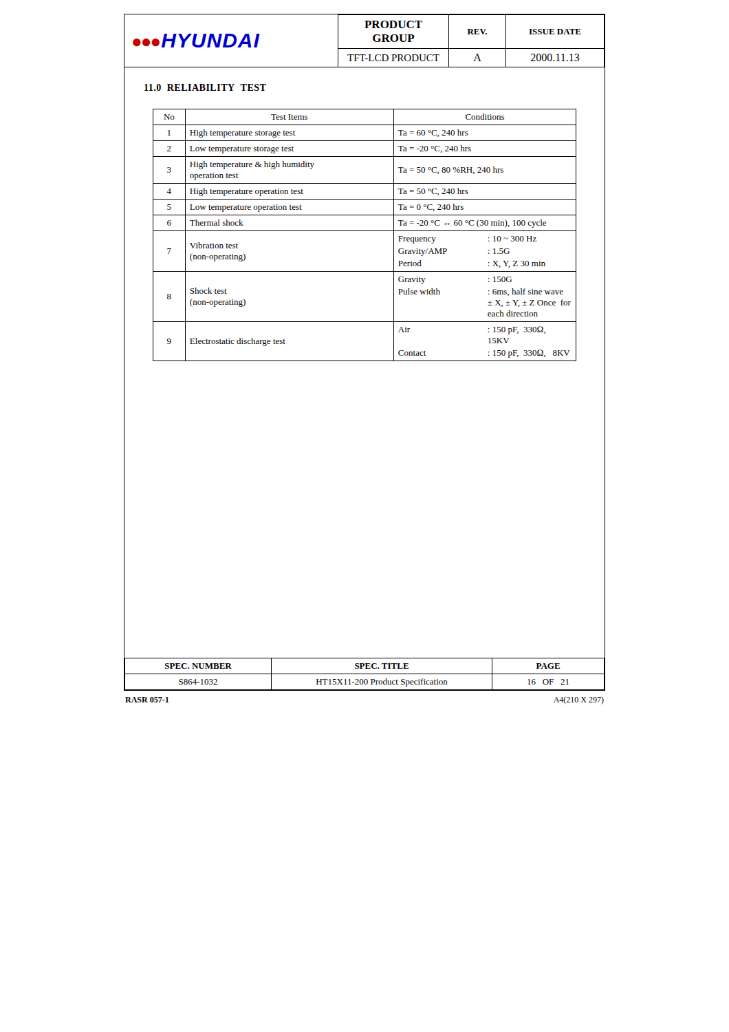| ●●● HYUNDAI | PRODUCT GROUP | REV. | ISSUE DATE |
| TFT-LCD PRODUCT | A | 2000.11.13 |
11.0 RELIABILITY TEST
| No | Test Items | Conditions |
| --- | --- | --- |
| 1 | High temperature storage test | Ta = 60 °C, 240 hrs |
| 2 | Low temperature storage test | Ta = -20 °C, 240 hrs |
| 3 | High temperature & high humidity operation test | Ta = 50 °C, 80 %RH, 240 hrs |
| 4 | High temperature operation test | Ta = 50 °C, 240 hrs |
| 5 | Low temperature operation test | Ta = 0 °C, 240 hrs |
| 6 | Thermal shock | Ta = -20 °C ↔ 60 °C (30 min), 100 cycle |
| 7 | Vibration test (non-operating) | Frequency : 10 ~ 300 Hz Gravity/AMP : 1.5G Period : X, Y, Z 30 min |
| 8 | Shock test (non-operating) | Gravity : 150G Pulse width : 6ms, half sine wave ± X, ± Y, ± Z Once for each direction |
| 9 | Electrostatic discharge test | Air : 150 pF, 330Ω, 15KV Contact : 150 pF, 330Ω, 8KV |
| SPEC. NUMBER | SPEC. TITLE | PAGE |
| S864-1032 | HT15X11-200 Product Specification | 16 OF 21 |
RASR 057-1
A4(210 X 297)